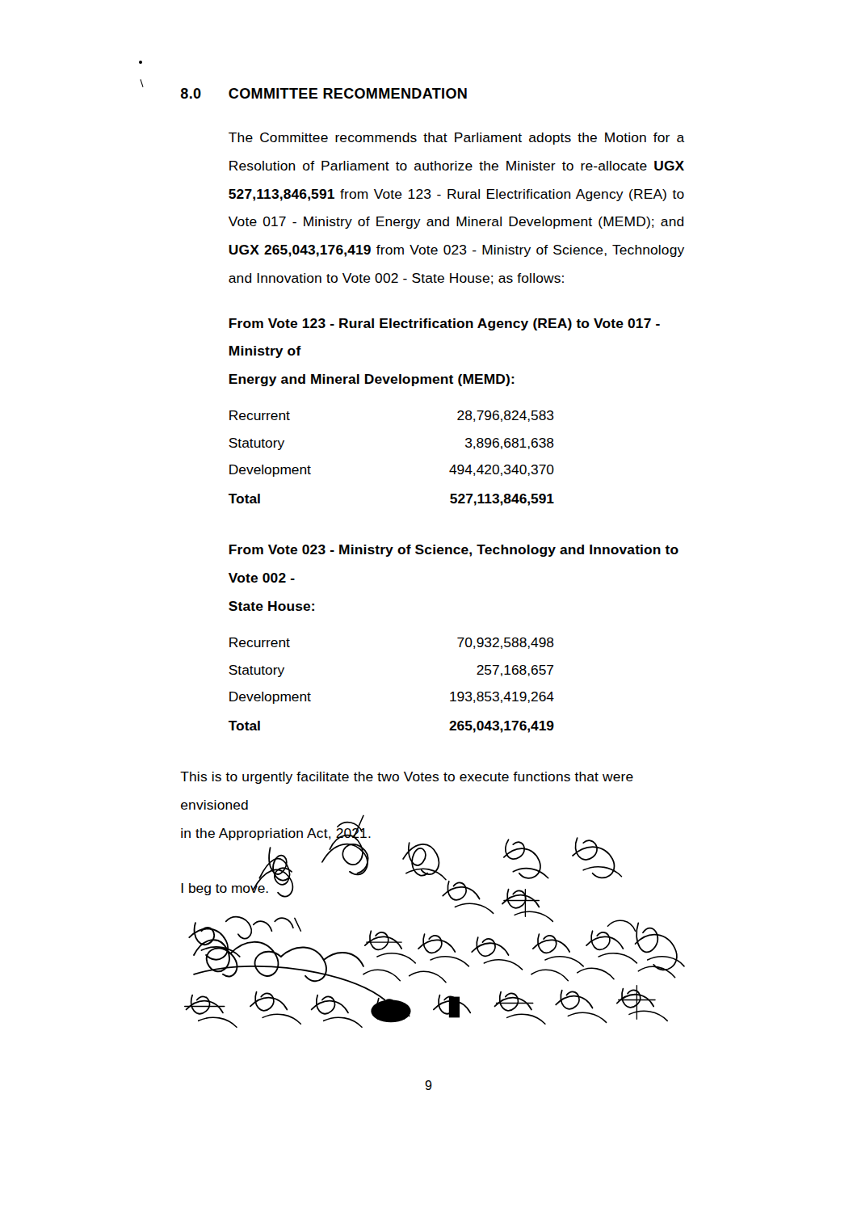8.0 COMMITTEE RECOMMENDATION
The Committee recommends that Parliament adopts the Motion for a Resolution of Parliament to authorize the Minister to re-allocate UGX 527,113,846,591 from Vote 123 - Rural Electrification Agency (REA) to Vote 017 - Ministry of Energy and Mineral Development (MEMD); and UGX 265,043,176,419 from Vote 023 - Ministry of Science, Technology and Innovation to Vote 002 - State House; as follows:
From Vote 123 - Rural Electrification Agency (REA) to Vote 017 - Ministry of
Energy and Mineral Development (MEMD):
| Recurrent | 28,796,824,583 |
| Statutory | 3,896,681,638 |
| Development | 494,420,340,370 |
| Total | 527,113,846,591 |
From Vote 023 - Ministry of Science, Technology and Innovation to Vote 002 -
State House:
| Recurrent | 70,932,588,498 |
| Statutory | 257,168,657 |
| Development | 193,853,419,264 |
| Total | 265,043,176,419 |
This is to urgently facilitate the two Votes to execute functions that were envisioned
in the Appropriation Act, 2021.
I beg to move.
9